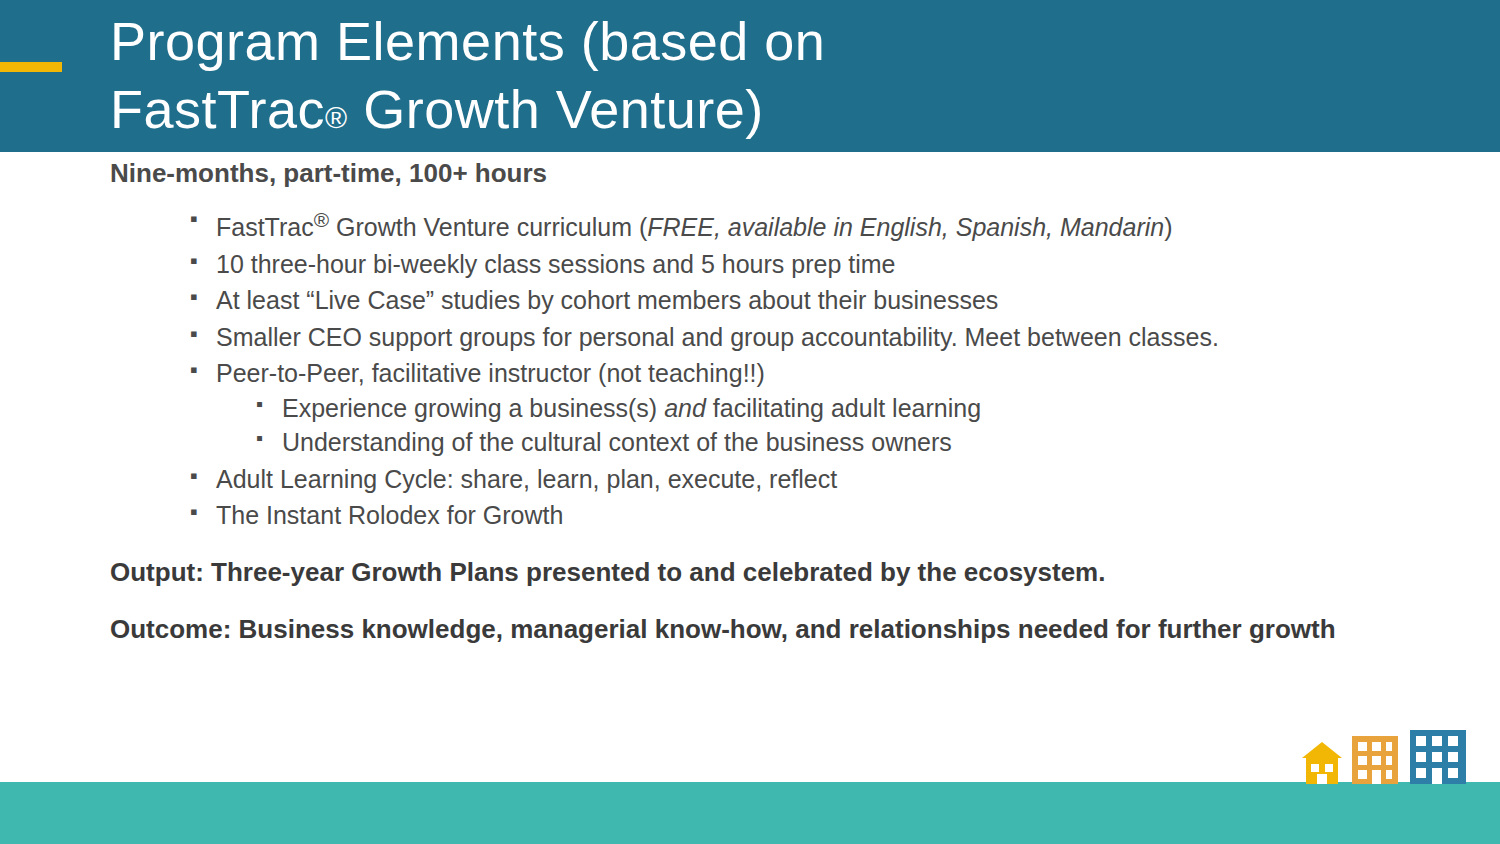Program Elements (based on
FastTrac® Growth Venture)
Nine-months, part-time, 100+ hours
FastTrac® Growth Venture curriculum (FREE, available in English, Spanish, Mandarin)
10 three-hour bi-weekly class sessions and 5 hours prep time
At least “Live Case” studies by cohort members about their businesses
Smaller CEO support groups for personal and group accountability. Meet between classes.
Peer-to-Peer, facilitative instructor (not teaching!!)
Experience growing a business(s) and facilitating adult learning
Understanding of the cultural context of the business owners
Adult Learning Cycle: share, learn, plan, execute, reflect
The Instant Rolodex for Growth
Output: Three-year Growth Plans presented to and celebrated by the ecosystem.
Outcome: Business knowledge, managerial know-how, and relationships needed for further growth